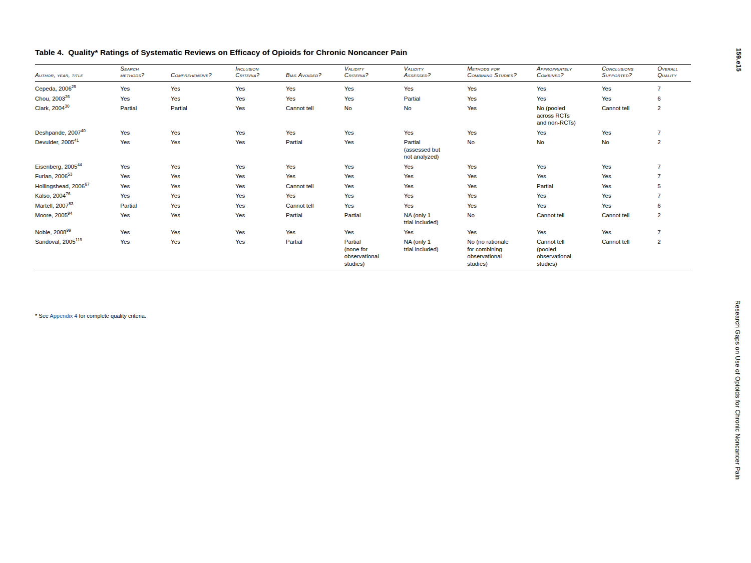159.e15
Research Gaps on Use of Opioids for Chronic Noncancer Pain
Table 4. Quality* Ratings of Systematic Reviews on Efficacy of Opioids for Chronic Noncancer Pain
| A uthor, year, title | S earch methods? | C omprehensive? | I nclusion C riteria? | B ias A voided? | V alidity C riteria? | V alidity A ssessed? | M ethods for C ombining S tudies? | A ppropriately C ombined? | C onclusions S upported? | O verall Q uality |
| --- | --- | --- | --- | --- | --- | --- | --- | --- | --- | --- |
| Cepeda, 2006 25 | Yes | Yes | Yes | Yes | Yes | Yes | Yes | Yes | Yes | 7 |
| Chou, 2003 26 | Yes | Yes | Yes | Yes | Yes | Partial | Yes | Yes | Yes | 6 |
| Clark, 2004 30 | Partial | Partial | Yes | Cannot tell | No | No | Yes | No (pooled across RCTs and non-RCTs) | Cannot tell | 2 |
| Deshpande, 2007 40 | Yes | Yes | Yes | Yes | Yes | Yes | Yes | Yes | Yes | 7 |
| Devulder, 2005 41 | Yes | Yes | Yes | Partial | Yes | Partial (assessed but not analyzed) | No | No | No | 2 |
| Eisenberg, 2005 44 | Yes | Yes | Yes | Yes | Yes | Yes | Yes | Yes | Yes | 7 |
| Furlan, 2006 53 | Yes | Yes | Yes | Yes | Yes | Yes | Yes | Yes | Yes | 7 |
| Hollingshead, 2006 67 | Yes | Yes | Yes | Cannot tell | Yes | Yes | Yes | Partial | Yes | 5 |
| Kalso, 2004 76 | Yes | Yes | Yes | Yes | Yes | Yes | Yes | Yes | Yes | 7 |
| Martell, 2007 83 | Partial | Yes | Yes | Cannot tell | Yes | Yes | Yes | Yes | Yes | 6 |
| Moore, 2005 94 | Yes | Yes | Yes | Partial | Partial | NA (only 1 trial included) | No | Cannot tell | Cannot tell | 2 |
| Noble, 2008 99 | Yes | Yes | Yes | Yes | Yes | Yes | Yes | Yes | Yes | 7 |
| Sandoval, 2005 119 | Yes | Yes | Yes | Partial | Partial (none for observational studies) | NA (only 1 trial included) | No (no rationale for combining observational studies) | Cannot tell (pooled observational studies) | Cannot tell | 2 |
* See Appendix 4 for complete quality criteria.